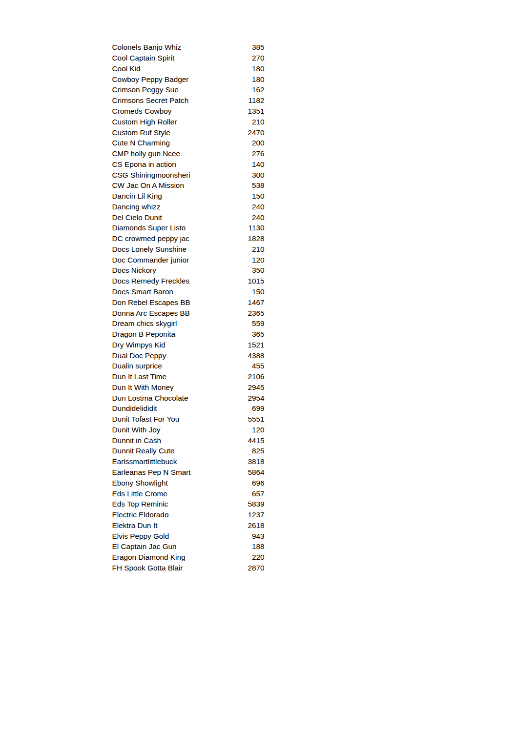| Colonels Banjo Whiz | 385 |
| Cool Captain Spirit | 270 |
| Cool Kid | 180 |
| Cowboy Peppy Badger | 180 |
| Crimson Peggy Sue | 162 |
| Crimsons Secret Patch | 1182 |
| Cromeds Cowboy | 1351 |
| Custom High Roller | 210 |
| Custom Ruf Style | 2470 |
| Cute N Charming | 200 |
| CMP holly gun Ncee | 276 |
| CS Epona in action | 140 |
| CSG Shiningmoonsheri | 300 |
| CW Jac On A Mission | 538 |
| Dancin Lil King | 150 |
| Dancing whizz | 240 |
| Del Cielo Dunit | 240 |
| Diamonds Super Listo | 1130 |
| DC crowmed peppy jac | 1828 |
| Docs Lonely Sunshine | 210 |
| Doc Commander junior | 120 |
| Docs Nickory | 350 |
| Docs Remedy Freckles | 1015 |
| Docs Smart Baron | 150 |
| Don Rebel Escapes BB | 1467 |
| Donna Arc Escapes BB | 2365 |
| Dream chics skygirl | 559 |
| Dragon B Peponita | 365 |
| Dry Wimpys Kid | 1521 |
| Dual Doc Peppy | 4388 |
| Dualin surprice | 455 |
| Dun It Last Time | 2106 |
| Dun It With Money | 2945 |
| Dun Lostma Chocolate | 2954 |
| Dundidelididit | 699 |
| Dunit Tofast For You | 5551 |
| Dunit With Joy | 120 |
| Dunnit in Cash | 4415 |
| Dunnit Really Cute | 825 |
| Earlssmartlittlebuck | 3818 |
| Earleanas Pep N Smart | 5864 |
| Ebony Showlight | 696 |
| Eds Little Crome | 657 |
| Eds Top Reminic | 5839 |
| Electric Eldorado | 1237 |
| Elektra Dun It | 2618 |
| Elvis Peppy Gold | 943 |
| El Captain Jac Gun | 188 |
| Eragon Diamond King | 220 |
| FH Spook Gotta Blair | 2870 |